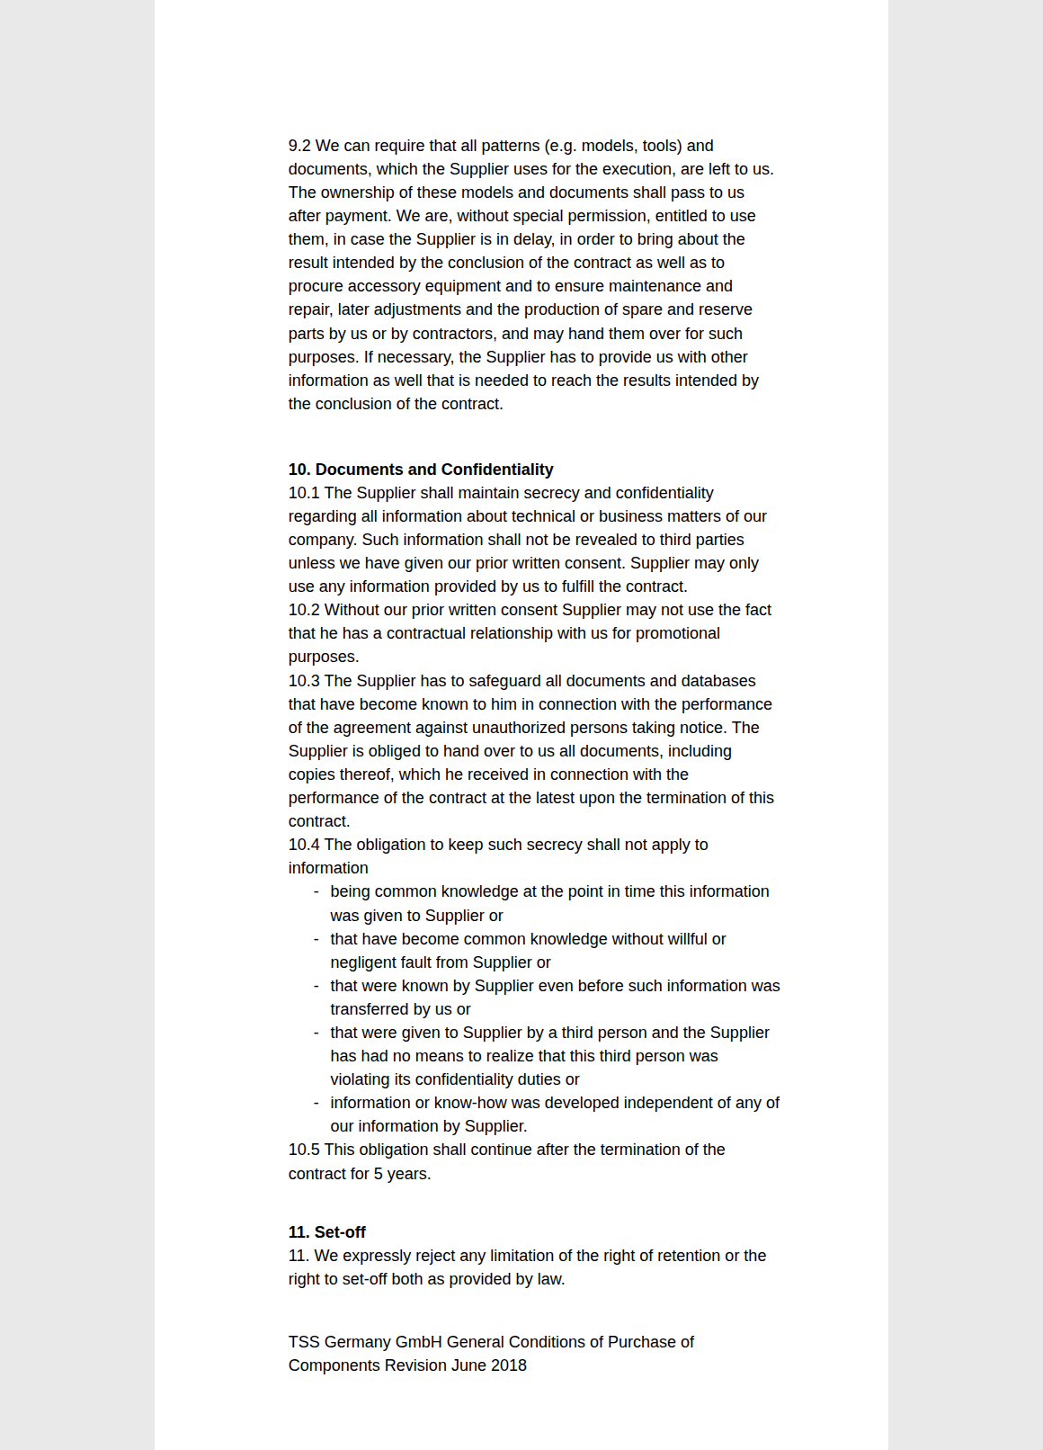9.2 We can require that all patterns (e.g. models, tools) and documents, which the Supplier uses for the execution, are left to us. The ownership of these models and documents shall pass to us after payment. We are, without special permission, entitled to use them, in case the Supplier is in delay, in order to bring about the result intended by the conclusion of the contract as well as to procure accessory equipment and to ensure maintenance and repair, later adjustments and the production of spare and reserve parts by us or by contractors, and may hand them over for such purposes. If necessary, the Supplier has to provide us with other information as well that is needed to reach the results intended by the conclusion of the contract.
10. Documents and Confidentiality
10.1 The Supplier shall maintain secrecy and confidentiality regarding all information about technical or business matters of our company. Such information shall not be revealed to third parties unless we have given our prior written consent. Supplier may only use any information provided by us to fulfill the contract.
10.2 Without our prior written consent Supplier may not use the fact that he has a contractual relationship with us for promotional purposes.
10.3 The Supplier has to safeguard all documents and databases that have become known to him in connection with the performance of the agreement against unauthorized persons taking notice. The Supplier is obliged to hand over to us all documents, including copies thereof, which he received in connection with the performance of the contract at the latest upon the termination of this contract.
10.4 The obligation to keep such secrecy shall not apply to information
being common knowledge at the point in time this information was given to Supplier or
that have become common knowledge without willful or negligent fault from Supplier or
that were known by Supplier even before such information was transferred by us or
that were given to Supplier by a third person and the Supplier has had no means to realize that this third person was violating its confidentiality duties or
information or know-how was developed independent of any of our information by Supplier.
10.5 This obligation shall continue after the termination of the contract for 5 years.
11. Set-off
11. We expressly reject any limitation of the right of retention or the right to set-off both as provided by law.
TSS Germany GmbH General Conditions of Purchase of Components Revision June 2018